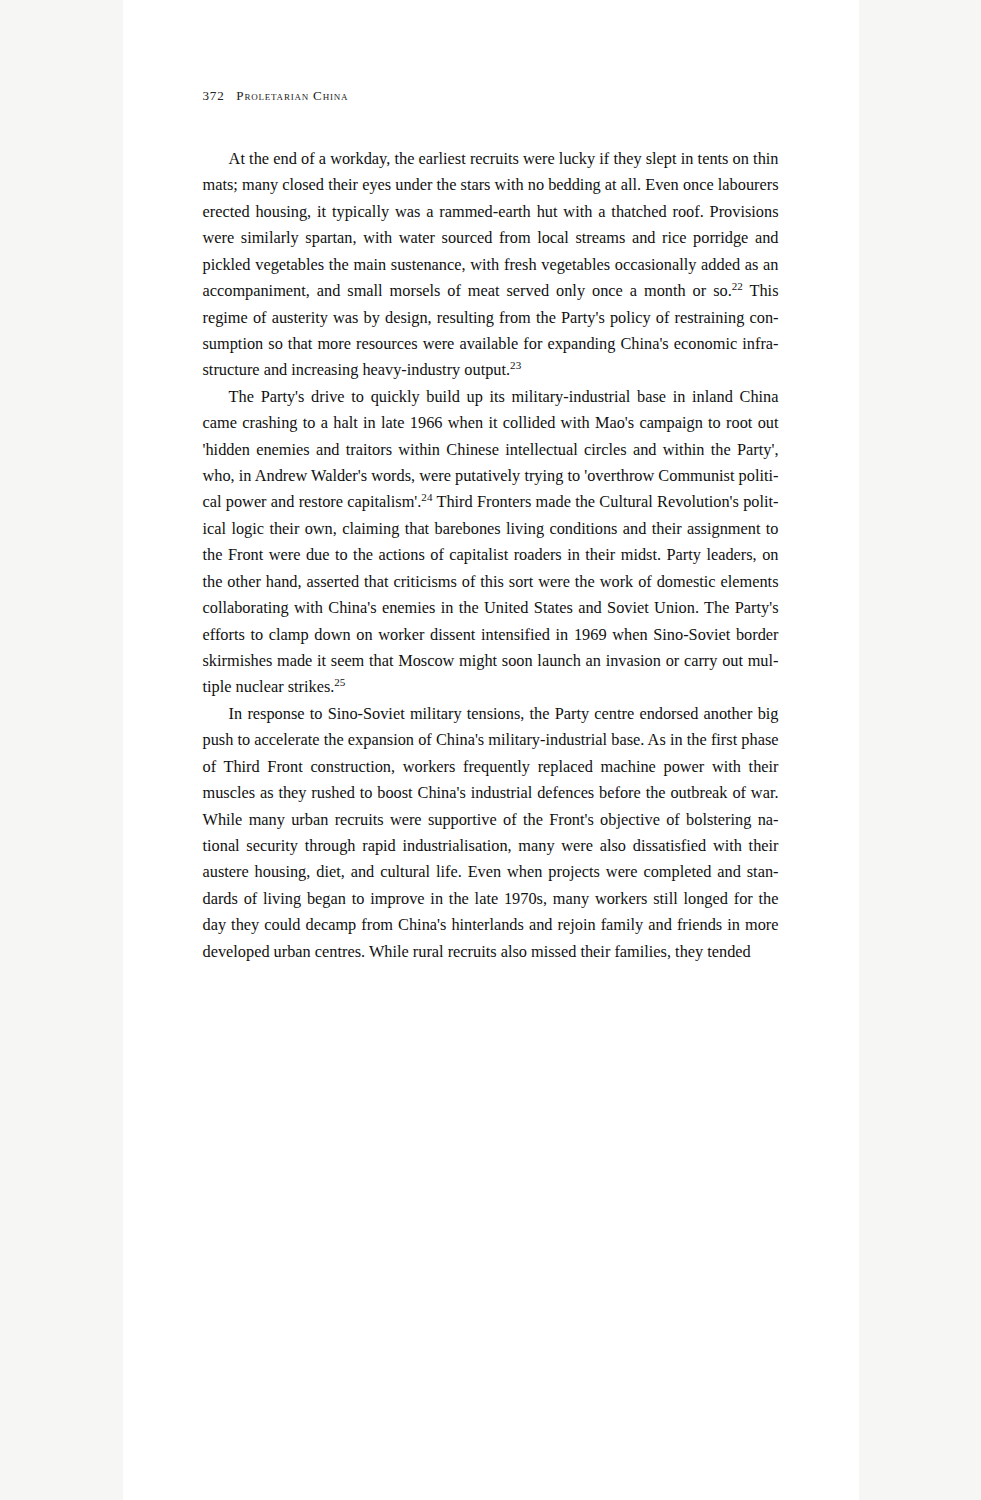372 Proletarian China
At the end of a workday, the earliest recruits were lucky if they slept in tents on thin mats; many closed their eyes under the stars with no bedding at all. Even once labourers erected housing, it typically was a rammed-earth hut with a thatched roof. Provisions were similarly spartan, with water sourced from local streams and rice porridge and pickled vegetables the main sustenance, with fresh vegetables occasionally added as an accompaniment, and small morsels of meat served only once a month or so.22 This regime of austerity was by design, resulting from the Party's policy of restraining consumption so that more resources were available for expanding China's economic infrastructure and increasing heavy-industry output.23
The Party's drive to quickly build up its military-industrial base in inland China came crashing to a halt in late 1966 when it collided with Mao's campaign to root out 'hidden enemies and traitors within Chinese intellectual circles and within the Party', who, in Andrew Walder's words, were putatively trying to 'overthrow Communist political power and restore capitalism'.24 Third Fronters made the Cultural Revolution's political logic their own, claiming that barebones living conditions and their assignment to the Front were due to the actions of capitalist roaders in their midst. Party leaders, on the other hand, asserted that criticisms of this sort were the work of domestic elements collaborating with China's enemies in the United States and Soviet Union. The Party's efforts to clamp down on worker dissent intensified in 1969 when Sino-Soviet border skirmishes made it seem that Moscow might soon launch an invasion or carry out multiple nuclear strikes.25
In response to Sino-Soviet military tensions, the Party centre endorsed another big push to accelerate the expansion of China's military-industrial base. As in the first phase of Third Front construction, workers frequently replaced machine power with their muscles as they rushed to boost China's industrial defences before the outbreak of war. While many urban recruits were supportive of the Front's objective of bolstering national security through rapid industrialisation, many were also dissatisfied with their austere housing, diet, and cultural life. Even when projects were completed and standards of living began to improve in the late 1970s, many workers still longed for the day they could decamp from China's hinterlands and rejoin family and friends in more developed urban centres. While rural recruits also missed their families, they tended